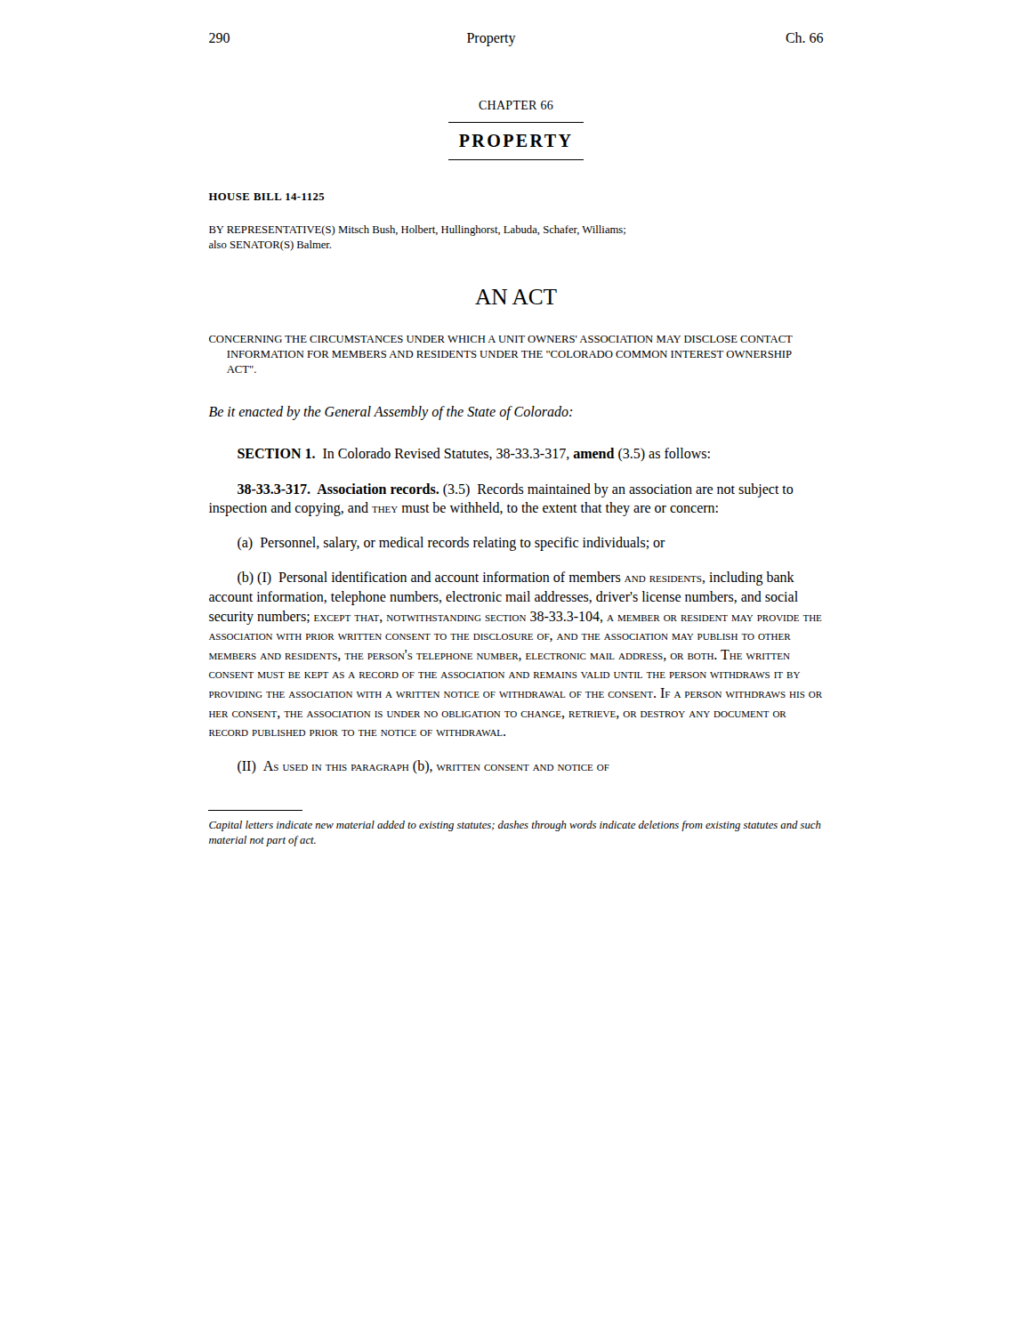290
Property
Ch. 66
CHAPTER 66
PROPERTY
HOUSE BILL 14-1125
BY REPRESENTATIVE(S) Mitsch Bush, Holbert, Hullinghorst, Labuda, Schafer, Williams;
also SENATOR(S) Balmer.
AN ACT
Concerning the circumstances under which a unit owners' association may disclose contact information for members and residents under the "Colorado Common Interest Ownership Act".
Be it enacted by the General Assembly of the State of Colorado:
SECTION 1. In Colorado Revised Statutes, 38-33.3-317, amend (3.5) as follows:
38-33.3-317. Association records. (3.5) Records maintained by an association are not subject to inspection and copying, and they must be withheld, to the extent that they are or concern:
(a) Personnel, salary, or medical records relating to specific individuals; or
(b) (I) Personal identification and account information of members and residents, including bank account information, telephone numbers, electronic mail addresses, driver's license numbers, and social security numbers; except that, notwithstanding section 38-33.3-104, a member or resident may provide the association with prior written consent to the disclosure of, and the association may publish to other members and residents, the person's telephone number, electronic mail address, or both. The written consent must be kept as a record of the association and remains valid until the person withdraws it by providing the association with a written notice of withdrawal of the consent. If a person withdraws his or her consent, the association is under no obligation to change, retrieve, or destroy any document or record published prior to the notice of withdrawal.
(II) As used in this paragraph (b), written consent and notice of
Capital letters indicate new material added to existing statutes; dashes through words indicate deletions from existing statutes and such material not part of act.